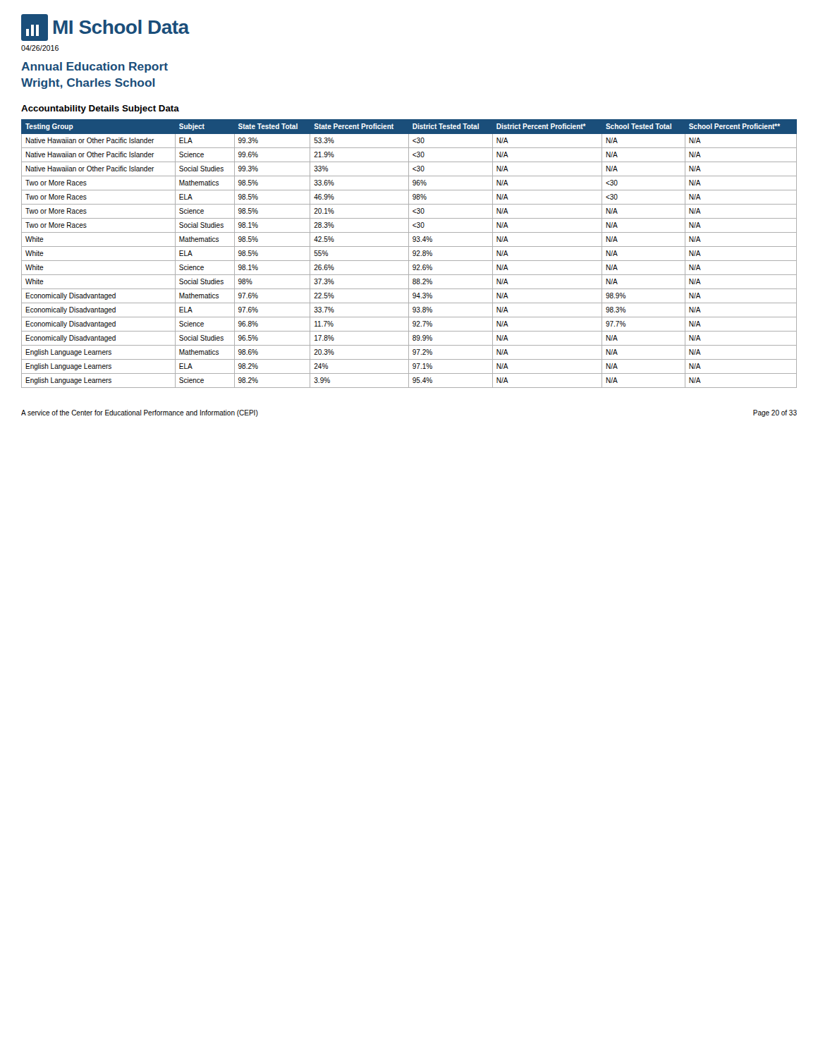MI School Data
04/26/2016
Annual Education Report
Wright, Charles School
Accountability Details Subject Data
| Testing Group | Subject | State Tested Total | State Percent Proficient | District Tested Total | District Percent Proficient* | School Tested Total | School Percent Proficient** |
| --- | --- | --- | --- | --- | --- | --- | --- |
| Native Hawaiian or Other Pacific Islander | ELA | 99.3% | 53.3% | <30 | N/A | N/A | N/A |
| Native Hawaiian or Other Pacific Islander | Science | 99.6% | 21.9% | <30 | N/A | N/A | N/A |
| Native Hawaiian or Other Pacific Islander | Social Studies | 99.3% | 33% | <30 | N/A | N/A | N/A |
| Two or More Races | Mathematics | 98.5% | 33.6% | 96% | N/A | <30 | N/A |
| Two or More Races | ELA | 98.5% | 46.9% | 98% | N/A | <30 | N/A |
| Two or More Races | Science | 98.5% | 20.1% | <30 | N/A | N/A | N/A |
| Two or More Races | Social Studies | 98.1% | 28.3% | <30 | N/A | N/A | N/A |
| White | Mathematics | 98.5% | 42.5% | 93.4% | N/A | N/A | N/A |
| White | ELA | 98.5% | 55% | 92.8% | N/A | N/A | N/A |
| White | Science | 98.1% | 26.6% | 92.6% | N/A | N/A | N/A |
| White | Social Studies | 98% | 37.3% | 88.2% | N/A | N/A | N/A |
| Economically Disadvantaged | Mathematics | 97.6% | 22.5% | 94.3% | N/A | 98.9% | N/A |
| Economically Disadvantaged | ELA | 97.6% | 33.7% | 93.8% | N/A | 98.3% | N/A |
| Economically Disadvantaged | Science | 96.8% | 11.7% | 92.7% | N/A | 97.7% | N/A |
| Economically Disadvantaged | Social Studies | 96.5% | 17.8% | 89.9% | N/A | N/A | N/A |
| English Language Learners | Mathematics | 98.6% | 20.3% | 97.2% | N/A | N/A | N/A |
| English Language Learners | ELA | 98.2% | 24% | 97.1% | N/A | N/A | N/A |
| English Language Learners | Science | 98.2% | 3.9% | 95.4% | N/A | N/A | N/A |
A service of the Center for Educational Performance and Information (CEPI)
Page 20 of 33